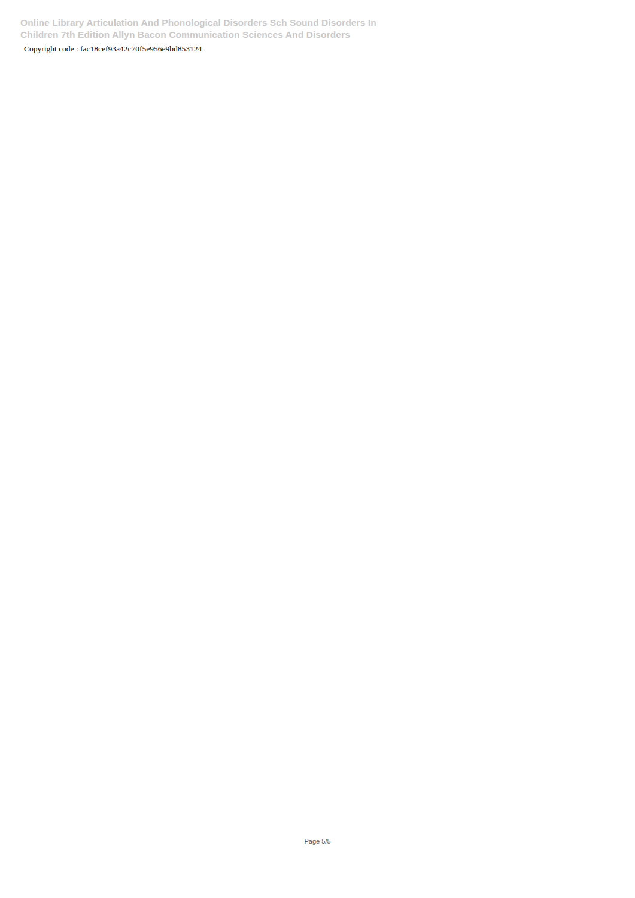Online Library Articulation And Phonological Disorders Sch Sound Disorders In Children 7th Edition Allyn Bacon Communication Sciences And Disorders
Copyright code : fac18cef93a42c70f5e956e9bd853124
Page 5/5